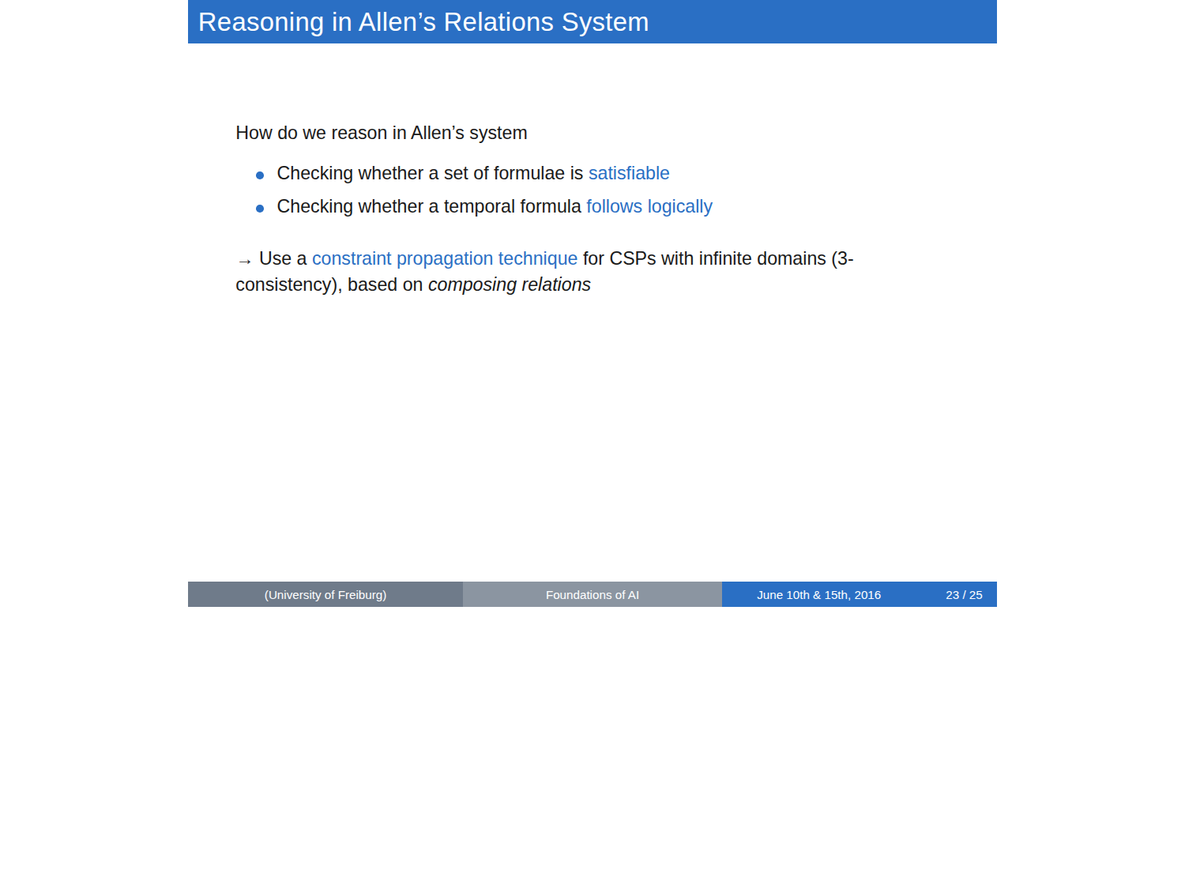Reasoning in Allen’s Relations System
How do we reason in Allen’s system
Checking whether a set of formulae is satisfiable
Checking whether a temporal formula follows logically
→ Use a constraint propagation technique for CSPs with infinite domains (3-consistency), based on composing relations
(University of Freiburg)
Foundations of AI
June 10th & 15th, 2016
23 / 25